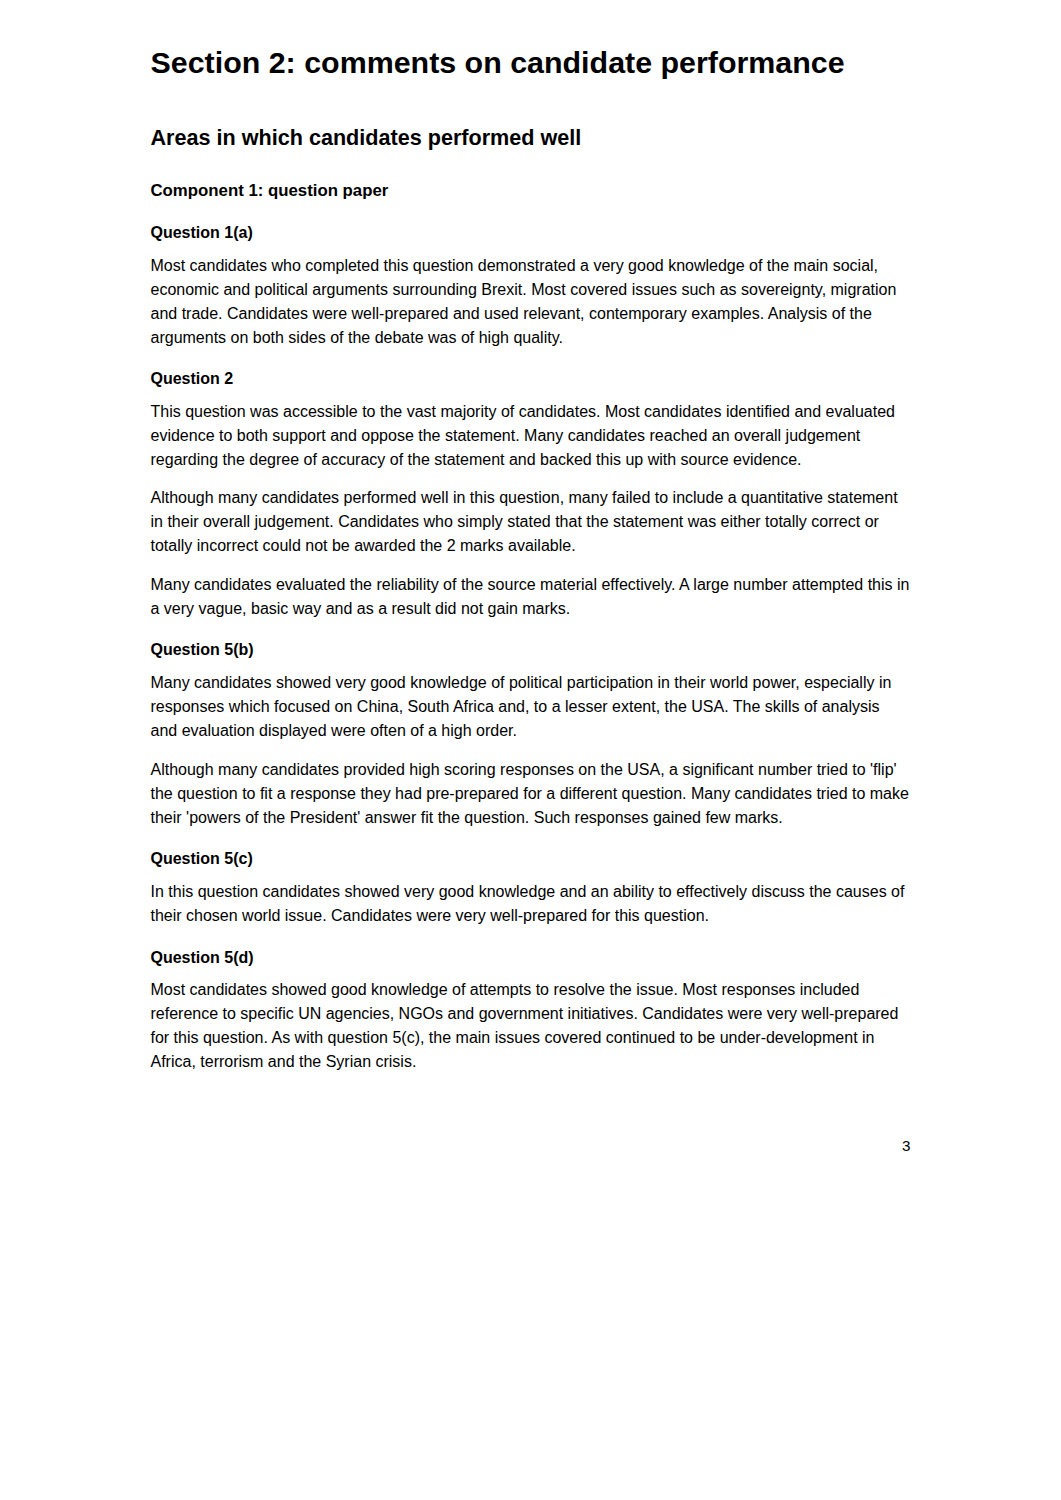Section 2: comments on candidate performance
Areas in which candidates performed well
Component 1: question paper
Question 1(a)
Most candidates who completed this question demonstrated a very good knowledge of the main social, economic and political arguments surrounding Brexit. Most covered issues such as sovereignty, migration and trade. Candidates were well-prepared and used relevant, contemporary examples. Analysis of the arguments on both sides of the debate was of high quality.
Question 2
This question was accessible to the vast majority of candidates. Most candidates identified and evaluated evidence to both support and oppose the statement. Many candidates reached an overall judgement regarding the degree of accuracy of the statement and backed this up with source evidence.
Although many candidates performed well in this question, many failed to include a quantitative statement in their overall judgement. Candidates who simply stated that the statement was either totally correct or totally incorrect could not be awarded the 2 marks available.
Many candidates evaluated the reliability of the source material effectively. A large number attempted this in a very vague, basic way and as a result did not gain marks.
Question 5(b)
Many candidates showed very good knowledge of political participation in their world power, especially in responses which focused on China, South Africa and, to a lesser extent, the USA. The skills of analysis and evaluation displayed were often of a high order.
Although many candidates provided high scoring responses on the USA, a significant number tried to 'flip' the question to fit a response they had pre-prepared for a different question. Many candidates tried to make their 'powers of the President' answer fit the question. Such responses gained few marks.
Question 5(c)
In this question candidates showed very good knowledge and an ability to effectively discuss the causes of their chosen world issue. Candidates were very well-prepared for this question.
Question 5(d)
Most candidates showed good knowledge of attempts to resolve the issue. Most responses included reference to specific UN agencies, NGOs and government initiatives. Candidates were very well-prepared for this question. As with question 5(c), the main issues covered continued to be under-development in Africa, terrorism and the Syrian crisis.
3